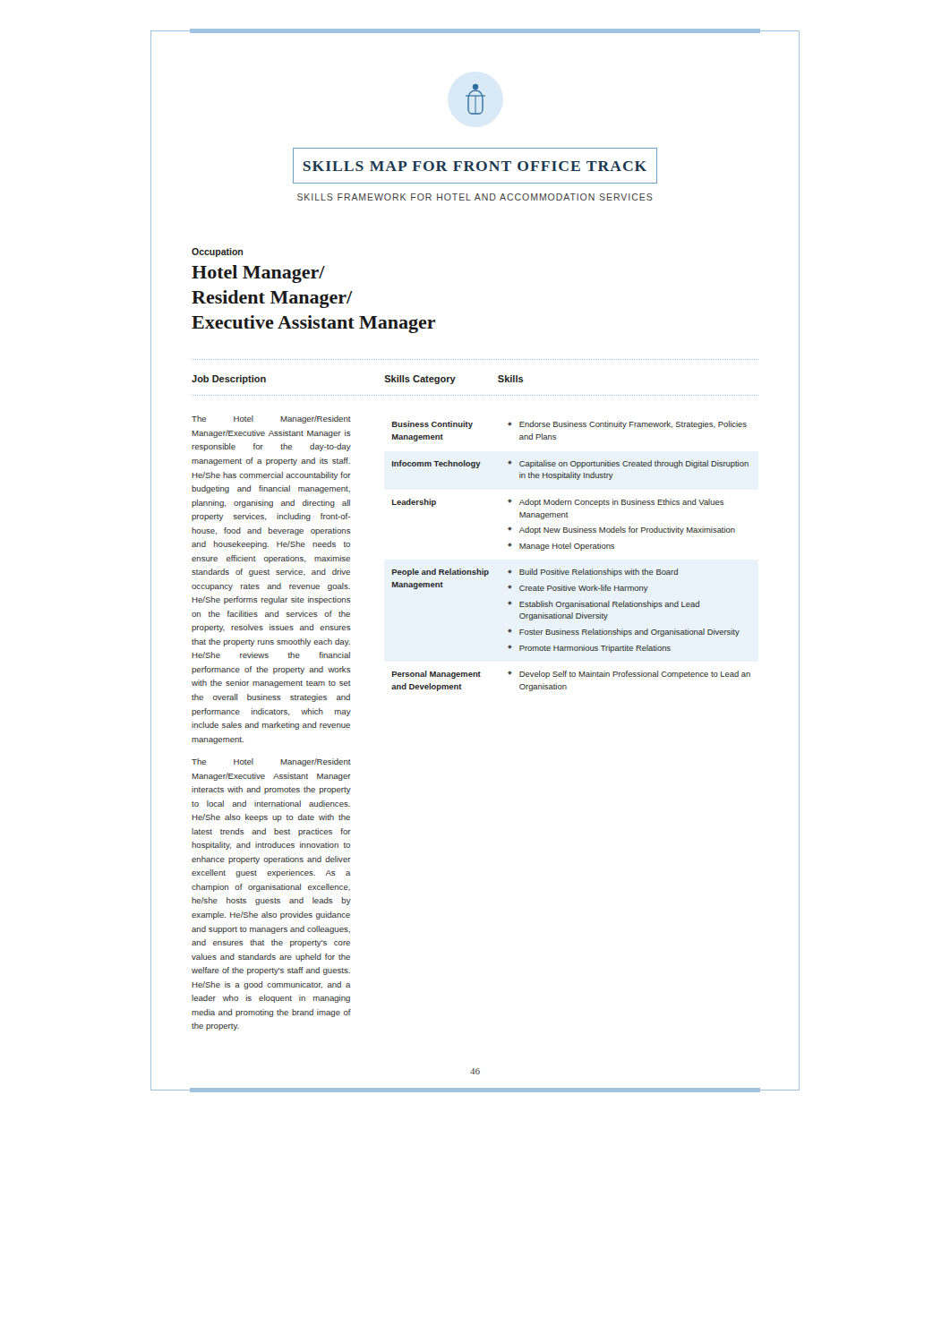SKILLS MAP FOR FRONT OFFICE TRACK
Skills Framework for Hotel and Accommodation Services
Occupation
Hotel Manager/
Resident Manager/
Executive Assistant Manager
Job Description
Skills Category
Skills
The Hotel Manager/Resident Manager/Executive Assistant Manager is responsible for the day-to-day management of a property and its staff. He/She has commercial accountability for budgeting and financial management, planning, organising and directing all property services, including front-of-house, food and beverage operations and housekeeping. He/She needs to ensure efficient operations, maximise standards of guest service, and drive occupancy rates and revenue goals. He/She performs regular site inspections on the facilities and services of the property, resolves issues and ensures that the property runs smoothly each day. He/She reviews the financial performance of the property and works with the senior management team to set the overall business strategies and performance indicators, which may include sales and marketing and revenue management.
The Hotel Manager/Resident Manager/Executive Assistant Manager interacts with and promotes the property to local and international audiences. He/She also keeps up to date with the latest trends and best practices for hospitality, and introduces innovation to enhance property operations and deliver excellent guest experiences. As a champion of organisational excellence, he/she hosts guests and leads by example. He/She also provides guidance and support to managers and colleagues, and ensures that the property's core values and standards are upheld for the welfare of the property's staff and guests. He/She is a good communicator, and a leader who is eloquent in managing media and promoting the brand image of the property.
| Business Continuity Management | Endorse Business Continuity Framework, Strategies, Policies and Plans |
| Infocomm Technology | Capitalise on Opportunities Created through Digital Disruption in the Hospitality Industry |
| Leadership | Adopt Modern Concepts in Business Ethics and Values Management Adopt New Business Models for Productivity Maximisation Manage Hotel Operations |
| People and Relationship Management | Build Positive Relationships with the Board Create Positive Work-life Harmony Establish Organisational Relationships and Lead Organisational Diversity Foster Business Relationships and Organisational Diversity Promote Harmonious Tripartite Relations |
| Personal Management and Development | Develop Self to Maintain Professional Competence to Lead an Organisation |
46